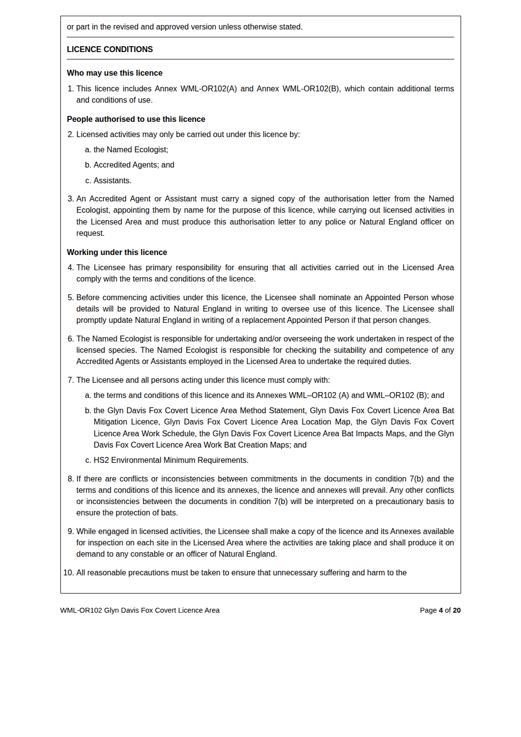or part in the revised and approved version unless otherwise stated.
LICENCE CONDITIONS
Who may use this licence
This licence includes Annex WML-OR102(A) and Annex WML-OR102(B), which contain additional terms and conditions of use.
People authorised to use this licence
Licensed activities may only be carried out under this licence by:
the Named Ecologist;
Accredited Agents; and
Assistants.
An Accredited Agent or Assistant must carry a signed copy of the authorisation letter from the Named Ecologist, appointing them by name for the purpose of this licence, while carrying out licensed activities in the Licensed Area and must produce this authorisation letter to any police or Natural England officer on request.
Working under this licence
The Licensee has primary responsibility for ensuring that all activities carried out in the Licensed Area comply with the terms and conditions of the licence.
Before commencing activities under this licence, the Licensee shall nominate an Appointed Person whose details will be provided to Natural England in writing to oversee use of this licence. The Licensee shall promptly update Natural England in writing of a replacement Appointed Person if that person changes.
The Named Ecologist is responsible for undertaking and/or overseeing the work undertaken in respect of the licensed species. The Named Ecologist is responsible for checking the suitability and competence of any Accredited Agents or Assistants employed in the Licensed Area to undertake the required duties.
The Licensee and all persons acting under this licence must comply with:
the terms and conditions of this licence and its Annexes WML–OR102 (A) and WML–OR102 (B); and
the Glyn Davis Fox Covert Licence Area Method Statement, Glyn Davis Fox Covert Licence Area Bat Mitigation Licence, Glyn Davis Fox Covert Licence Area Location Map, the Glyn Davis Fox Covert Licence Area Work Schedule, the Glyn Davis Fox Covert Licence Area Bat Impacts Maps, and the Glyn Davis Fox Covert Licence Area Work Bat Creation Maps; and
HS2 Environmental Minimum Requirements.
If there are conflicts or inconsistencies between commitments in the documents in condition 7(b) and the terms and conditions of this licence and its annexes, the licence and annexes will prevail. Any other conflicts or inconsistencies between the documents in condition 7(b) will be interpreted on a precautionary basis to ensure the protection of bats.
While engaged in licensed activities, the Licensee shall make a copy of the licence and its Annexes available for inspection on each site in the Licensed Area where the activities are taking place and shall produce it on demand to any constable or an officer of Natural England.
All reasonable precautions must be taken to ensure that unnecessary suffering and harm to the
WML-OR102 Glyn Davis Fox Covert Licence Area
Page 4 of 20